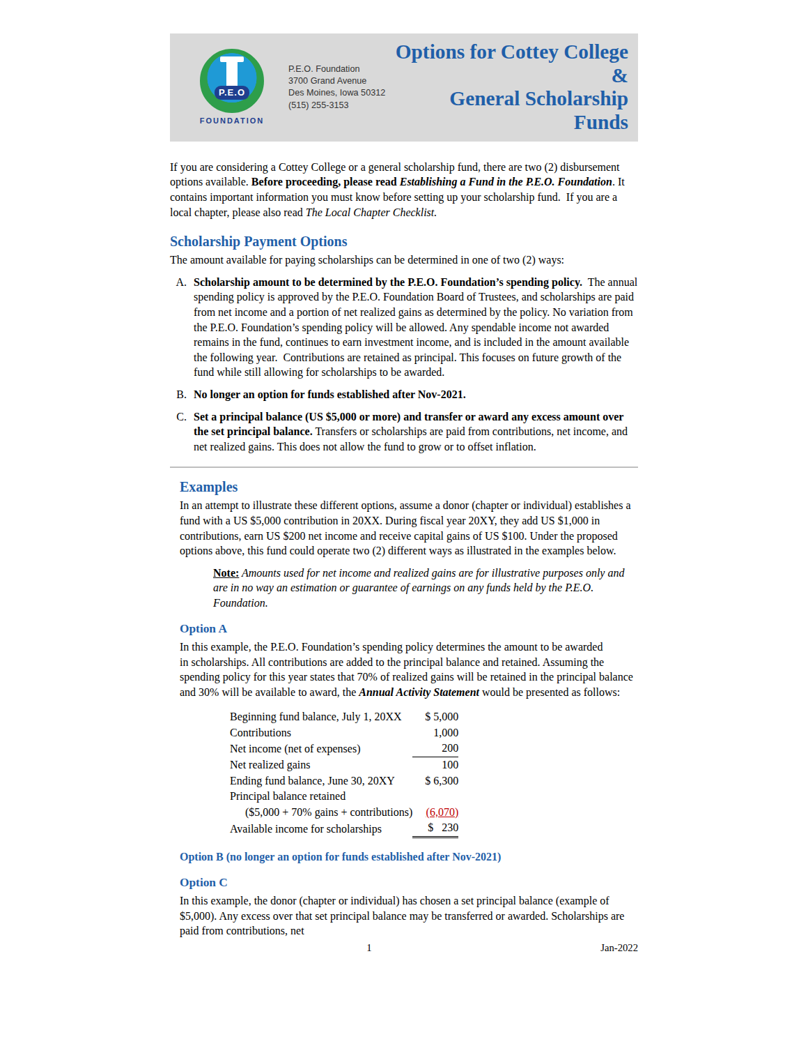P.E.O
FOUNDATION
P.E.O. Foundation
3700 Grand Avenue
Des Moines, Iowa 50312
(515) 255-3153
Options for Cottey College &
General Scholarship Funds
If you are considering a Cottey College or a general scholarship fund, there are two (2) disbursement options available. Before proceeding, please read Establishing a Fund in the P.E.O. Foundation. It contains important information you must know before setting up your scholarship fund. If you are a local chapter, please also read The Local Chapter Checklist.
Scholarship Payment Options
The amount available for paying scholarships can be determined in one of two (2) ways:
Scholarship amount to be determined by the P.E.O. Foundation’s spending policy. The annual spending policy is approved by the P.E.O. Foundation Board of Trustees, and scholarships are paid from net income and a portion of net realized gains as determined by the policy. No variation from the P.E.O. Foundation’s spending policy will be allowed. Any spendable income not awarded remains in the fund, continues to earn investment income, and is included in the amount available the following year. Contributions are retained as principal. This focuses on future growth of the fund while still allowing for scholarships to be awarded.
No longer an option for funds established after Nov-2021.
Set a principal balance (US $5,000 or more) and transfer or award any excess amount over the set principal balance. Transfers or scholarships are paid from contributions, net income, and net realized gains. This does not allow the fund to grow or to offset inflation.
Examples
In an attempt to illustrate these different options, assume a donor (chapter or individual) establishes a fund with a US $5,000 contribution in 20XX. During fiscal year 20XY, they add US $1,000 in contributions, earn US $200 net income and receive capital gains of US $100. Under the proposed options above, this fund could operate two (2) different ways as illustrated in the examples below.
Note: Amounts used for net income and realized gains are for illustrative purposes only and are in no way an estimation or guarantee of earnings on any funds held by the P.E.O. Foundation.
Option A
In this example, the P.E.O. Foundation’s spending policy determines the amount to be awarded in scholarships. All contributions are added to the principal balance and retained. Assuming the spending policy for this year states that 70% of realized gains will be retained in the principal balance and 30% will be available to award, the Annual Activity Statement would be presented as follows:
| Beginning fund balance, July 1, 20XX | $ 5,000 |
| Contributions | 1,000 |
| Net income (net of expenses) | 200 |
| Net realized gains | 100 |
| Ending fund balance, June 30, 20XY | $ 6,300 |
| Principal balance retained | |
| ($5,000 + 70% gains + contributions) | (6,070) |
| Available income for scholarships | $ 230 |
Option B (no longer an option for funds established after Nov-2021)
Option C
In this example, the donor (chapter or individual) has chosen a set principal balance (example of $5,000). Any excess over that set principal balance may be transferred or awarded. Scholarships are paid from contributions, net
1 Jan-2022